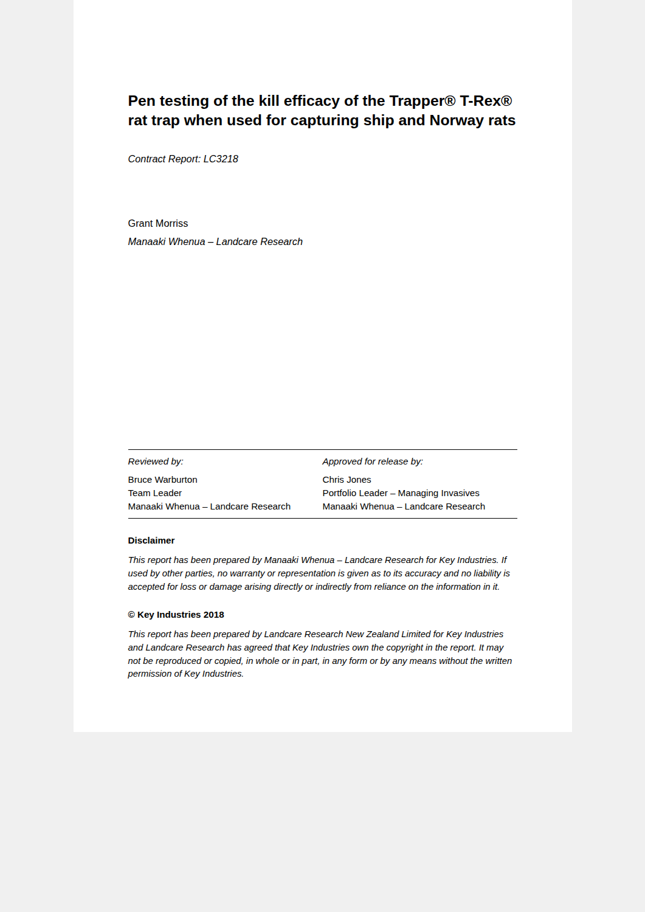Pen testing of the kill efficacy of the Trapper® T-Rex® rat trap when used for capturing ship and Norway rats
Contract Report: LC3218
Grant Morriss
Manaaki Whenua – Landcare Research
| Reviewed by: Bruce Warburton Team Leader Manaaki Whenua – Landcare Research | Approved for release by: Chris Jones Portfolio Leader – Managing Invasives Manaaki Whenua – Landcare Research |
Disclaimer
This report has been prepared by Manaaki Whenua – Landcare Research for Key Industries. If used by other parties, no warranty or representation is given as to its accuracy and no liability is accepted for loss or damage arising directly or indirectly from reliance on the information in it.
© Key Industries 2018
This report has been prepared by Landcare Research New Zealand Limited for Key Industries and Landcare Research has agreed that Key Industries own the copyright in the report. It may not be reproduced or copied, in whole or in part, in any form or by any means without the written permission of Key Industries.